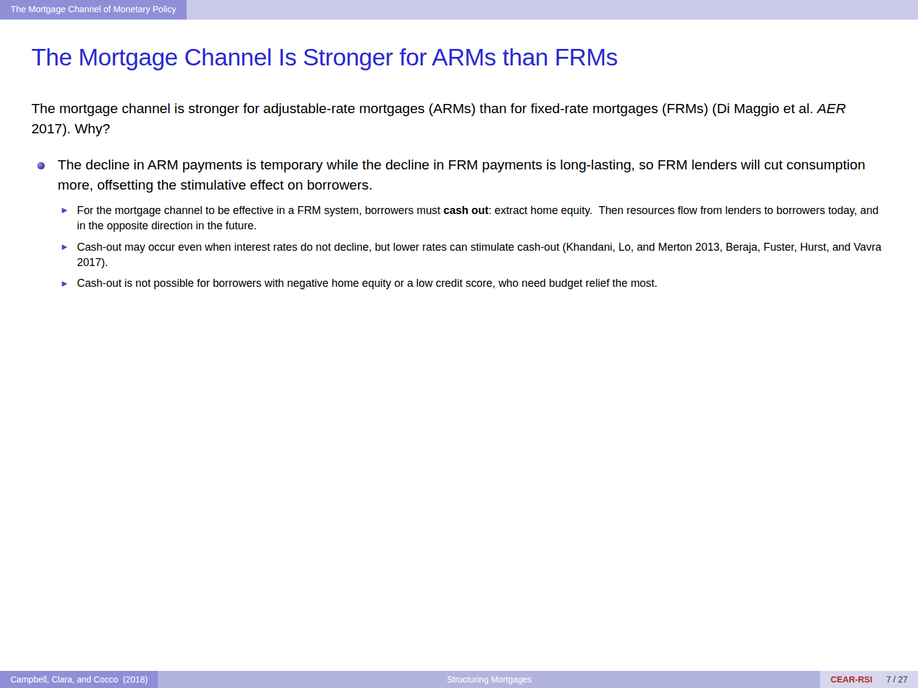The Mortgage Channel of Monetary Policy
The Mortgage Channel Is Stronger for ARMs than FRMs
The mortgage channel is stronger for adjustable-rate mortgages (ARMs) than for fixed-rate mortgages (FRMs) (Di Maggio et al. AER 2017). Why?
The decline in ARM payments is temporary while the decline in FRM payments is long-lasting, so FRM lenders will cut consumption more, offsetting the stimulative effect on borrowers.
For the mortgage channel to be effective in a FRM system, borrowers must cash out: extract home equity. Then resources flow from lenders to borrowers today, and in the opposite direction in the future.
Cash-out may occur even when interest rates do not decline, but lower rates can stimulate cash-out (Khandani, Lo, and Merton 2013, Beraja, Fuster, Hurst, and Vavra 2017).
Cash-out is not possible for borrowers with negative home equity or a low credit score, who need budget relief the most.
Campbell, Clara, and Cocco (2018)
Structuring Mortgages
CEAR-RSI
7 / 27